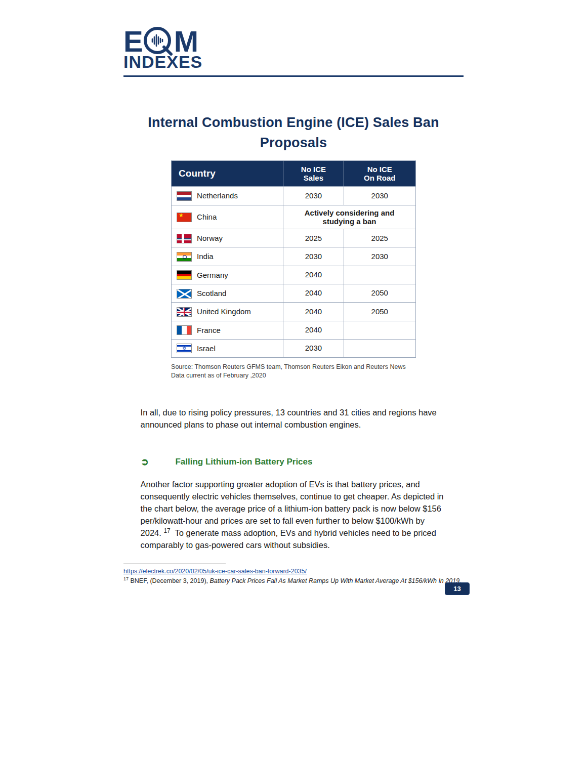E M
INDEXES
Internal Combustion Engine (ICE) Sales Ban Proposals
| Country | No ICE Sales | No ICE On Road |
| --- | --- | --- |
| Netherlands | 2030 | 2030 |
| China | Actively considering and studying a ban |
| Norway | 2025 | 2025 |
| India | 2030 | 2030 |
| Germany | 2040 | |
| Scotland | 2040 | 2050 |
| United Kingdom | 2040 | 2050 |
| France | 2040 | |
| ✡ Israel | 2030 | |
Source: Thomson Reuters GFMS team, Thomson Reuters Eikon and Reuters News
Data current as of February ,2020
In all, due to rising policy pressures, 13 countries and 31 cities and regions have announced plans to phase out internal combustion engines.
➲Falling Lithium-ion Battery Prices
Another factor supporting greater adoption of EVs is that battery prices, and consequently electric vehicles themselves, continue to get cheaper. As depicted in the chart below, the average price of a lithium-ion battery pack is now below $156 per/kilowatt-hour and prices are set to fall even further to below $100/kWh by 2024. 17 To generate mass adoption, EVs and hybrid vehicles need to be priced comparably to gas-powered cars without subsidies.
https://electrek.co/2020/02/05/uk-ice-car-sales-ban-forward-2035/
17 BNEF, (December 3, 2019), Battery Pack Prices Fall As Market Ramps Up With Market Average At $156/kWh In 2019,
13